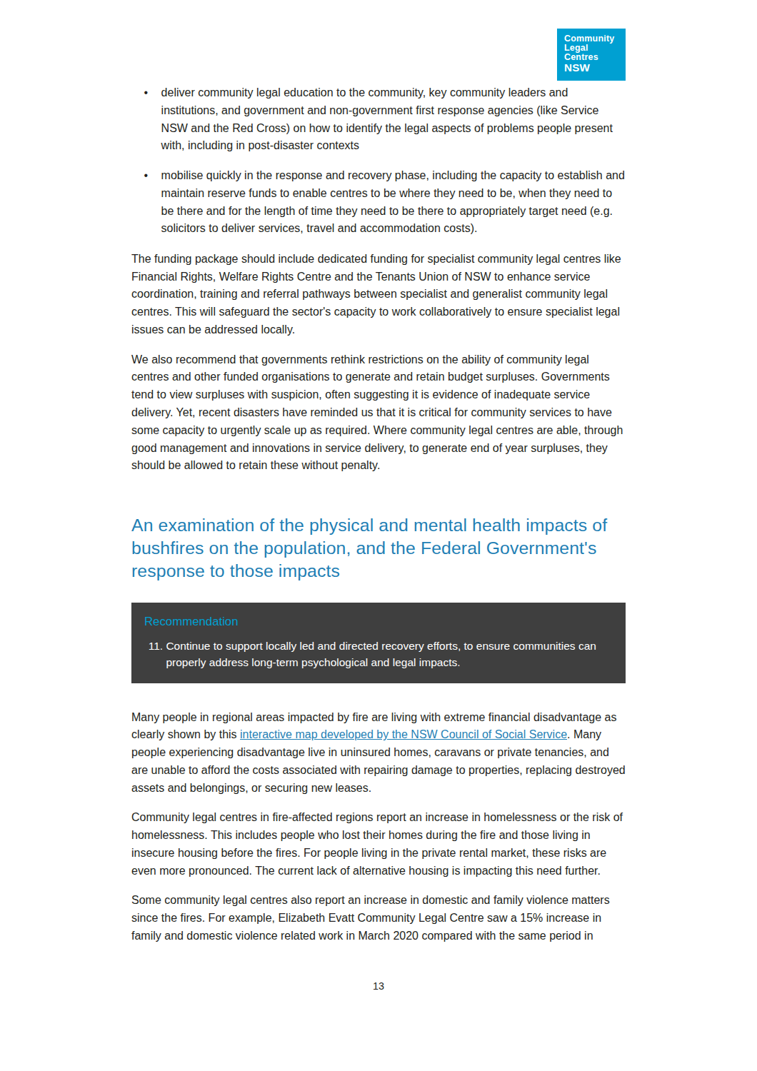Community Legal Centres NSW
deliver community legal education to the community, key community leaders and institutions, and government and non-government first response agencies (like Service NSW and the Red Cross) on how to identify the legal aspects of problems people present with, including in post-disaster contexts
mobilise quickly in the response and recovery phase, including the capacity to establish and maintain reserve funds to enable centres to be where they need to be, when they need to be there and for the length of time they need to be there to appropriately target need (e.g. solicitors to deliver services, travel and accommodation costs).
The funding package should include dedicated funding for specialist community legal centres like Financial Rights, Welfare Rights Centre and the Tenants Union of NSW to enhance service coordination, training and referral pathways between specialist and generalist community legal centres. This will safeguard the sector's capacity to work collaboratively to ensure specialist legal issues can be addressed locally.
We also recommend that governments rethink restrictions on the ability of community legal centres and other funded organisations to generate and retain budget surpluses. Governments tend to view surpluses with suspicion, often suggesting it is evidence of inadequate service delivery. Yet, recent disasters have reminded us that it is critical for community services to have some capacity to urgently scale up as required. Where community legal centres are able, through good management and innovations in service delivery, to generate end of year surpluses, they should be allowed to retain these without penalty.
An examination of the physical and mental health impacts of bushfires on the population, and the Federal Government's response to those impacts
Recommendation
Continue to support locally led and directed recovery efforts, to ensure communities can properly address long-term psychological and legal impacts.
Many people in regional areas impacted by fire are living with extreme financial disadvantage as clearly shown by this interactive map developed by the NSW Council of Social Service. Many people experiencing disadvantage live in uninsured homes, caravans or private tenancies, and are unable to afford the costs associated with repairing damage to properties, replacing destroyed assets and belongings, or securing new leases.
Community legal centres in fire-affected regions report an increase in homelessness or the risk of homelessness. This includes people who lost their homes during the fire and those living in insecure housing before the fires. For people living in the private rental market, these risks are even more pronounced. The current lack of alternative housing is impacting this need further.
Some community legal centres also report an increase in domestic and family violence matters since the fires. For example, Elizabeth Evatt Community Legal Centre saw a 15% increase in family and domestic violence related work in March 2020 compared with the same period in
13